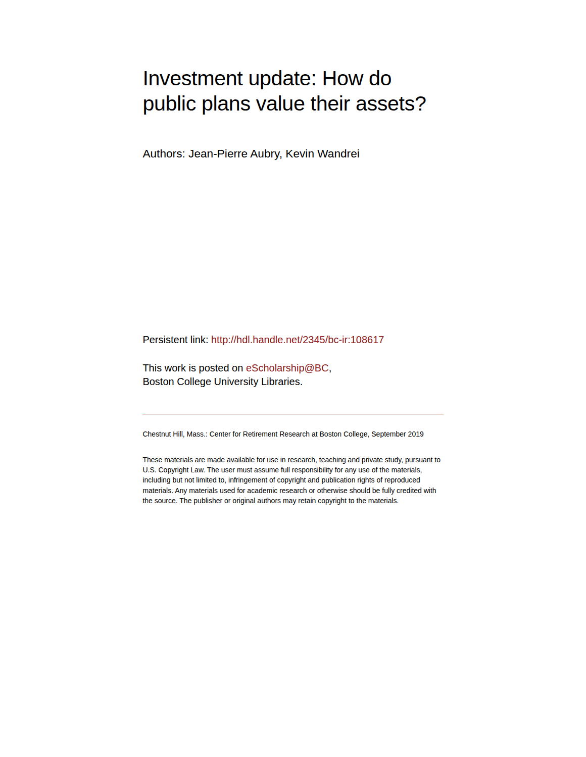Investment update: How do public plans value their assets?
Authors: Jean-Pierre Aubry, Kevin Wandrei
Persistent link: http://hdl.handle.net/2345/bc-ir:108617
This work is posted on eScholarship@BC,
Boston College University Libraries.
Chestnut Hill, Mass.: Center for Retirement Research at Boston College, September 2019
These materials are made available for use in research, teaching and private study, pursuant to U.S. Copyright Law. The user must assume full responsibility for any use of the materials, including but not limited to, infringement of copyright and publication rights of reproduced materials. Any materials used for academic research or otherwise should be fully credited with the source. The publisher or original authors may retain copyright to the materials.